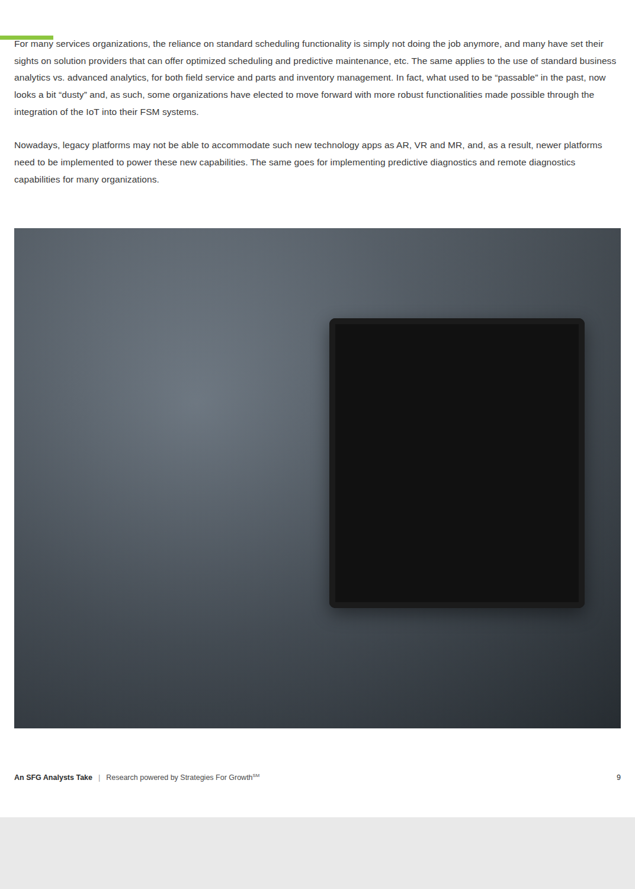For many services organizations, the reliance on standard scheduling functionality is simply not doing the job anymore, and many have set their sights on solution providers that can offer optimized scheduling and predictive maintenance, etc. The same applies to the use of standard business analytics vs. advanced analytics, for both field service and parts and inventory management. In fact, what used to be “passable” in the past, now looks a bit “dusty” and, as such, some organizations have elected to move forward with more robust functionalities made possible through the integration of the IoT into their FSM systems.
Nowadays, legacy platforms may not be able to accommodate such new technology apps as AR, VR and MR, and, as a result, newer platforms need to be implemented to power these new capabilities. The same goes for implementing predictive diagnostics and remote diagnostics capabilities for many organizations.
An SFG Analysts Take | Research powered by Strategies For GrowthSM 9